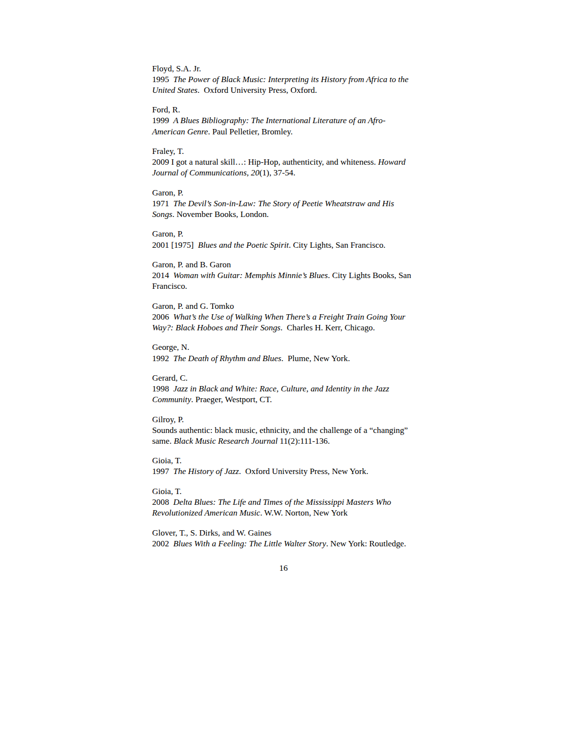Floyd, S.A. Jr.
1995 The Power of Black Music: Interpreting its History from Africa to the United States. Oxford University Press, Oxford.
Ford, R.
1999 A Blues Bibliography: The International Literature of an Afro-American Genre. Paul Pelletier, Bromley.
Fraley, T.
2009 I got a natural skill…: Hip-Hop, authenticity, and whiteness. Howard Journal of Communications, 20(1), 37-54.
Garon, P.
1971 The Devil’s Son-in-Law: The Story of Peetie Wheatstraw and His Songs. November Books, London.
Garon, P.
2001 [1975] Blues and the Poetic Spirit. City Lights, San Francisco.
Garon, P. and B. Garon
2014 Woman with Guitar: Memphis Minnie’s Blues. City Lights Books, San Francisco.
Garon, P. and G. Tomko
2006 What’s the Use of Walking When There’s a Freight Train Going Your Way?: Black Hoboes and Their Songs. Charles H. Kerr, Chicago.
George, N.
1992 The Death of Rhythm and Blues. Plume, New York.
Gerard, C.
1998 Jazz in Black and White: Race, Culture, and Identity in the Jazz Community. Praeger, Westport, CT.
Gilroy, P.
Sounds authentic: black music, ethnicity, and the challenge of a “changing” same. Black Music Research Journal 11(2):111-136.
Gioia, T.
1997 The History of Jazz. Oxford University Press, New York.
Gioia, T.
2008 Delta Blues: The Life and Times of the Mississippi Masters Who Revolutionized American Music. W.W. Norton, New York
Glover, T., S. Dirks, and W. Gaines
2002 Blues With a Feeling: The Little Walter Story. New York: Routledge.
16